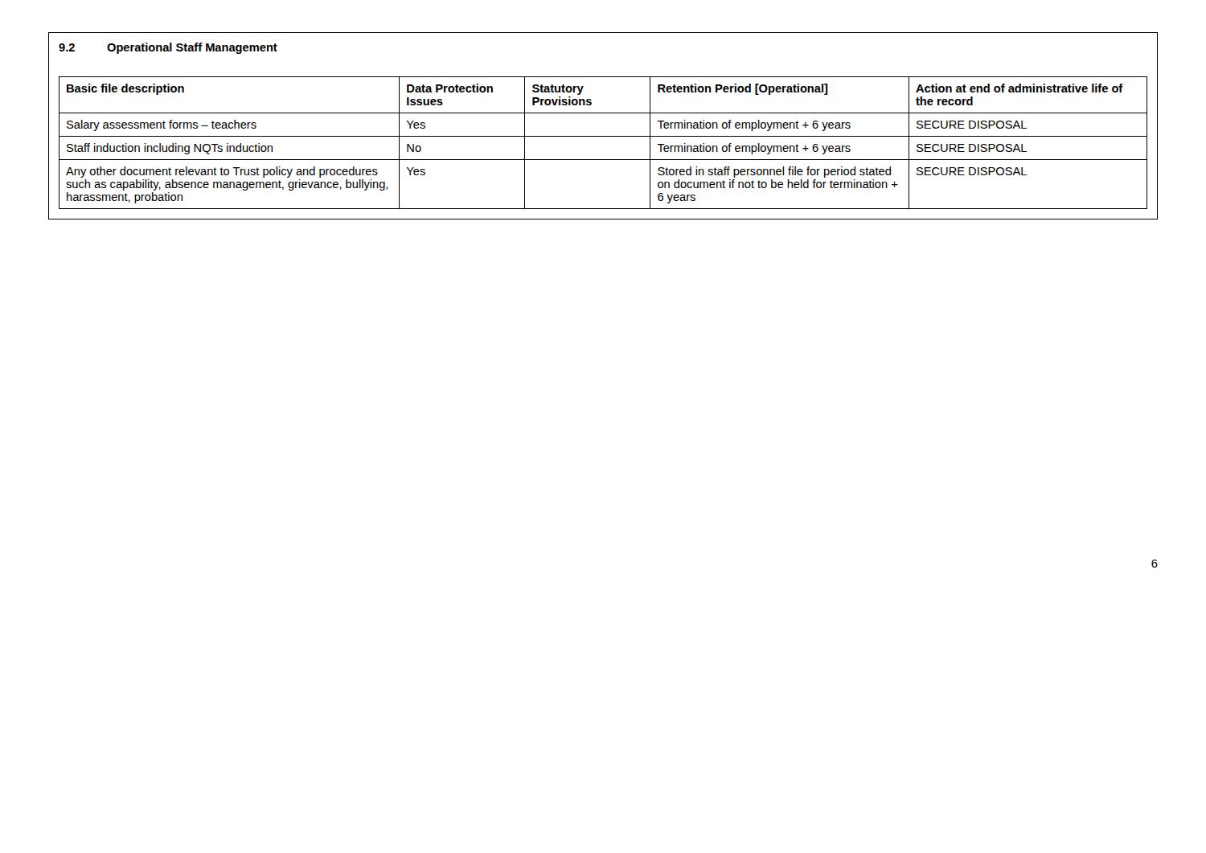9.2 Operational Staff Management
| Basic file description | Data Protection Issues | Statutory Provisions | Retention Period [Operational] | Action at end of administrative life of the record |
| --- | --- | --- | --- | --- |
| Salary assessment forms – teachers | Yes | | Termination of employment + 6 years | SECURE DISPOSAL |
| Staff induction including NQTs induction | No | | Termination of employment + 6 years | SECURE DISPOSAL |
| Any other document relevant to Trust policy and procedures such as capability, absence management, grievance, bullying, harassment, probation | Yes | | Stored in staff personnel file for period stated on document if not to be held for termination + 6 years | SECURE DISPOSAL |
6